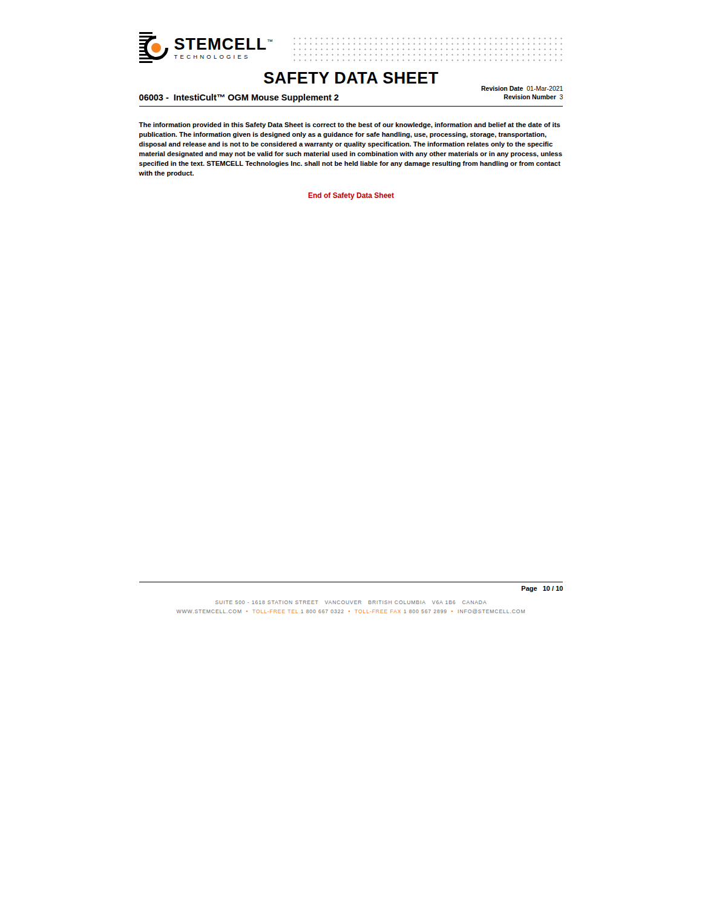STEMCELL™
TECHNOLOGIES
SAFETY DATA SHEET
Revision Date 01-Mar-2021
Revision Number 3
06003 - IntestiCult™ OGM Mouse Supplement 2
The information provided in this Safety Data Sheet is correct to the best of our knowledge, information and belief at the date of its publication. The information given is designed only as a guidance for safe handling, use, processing, storage, transportation, disposal and release and is not to be considered a warranty or quality specification. The information relates only to the specific material designated and may not be valid for such material used in combination with any other materials or in any process, unless specified in the text. STEMCELL Technologies Inc. shall not be held liable for any damage resulting from handling or from contact with the product.
End of Safety Data Sheet
Page 10 / 10
SUITE 500 - 1618 STATION STREET VANCOUVER BRITISH COLUMBIA V6A 1B6 CANADA
WWW.STEMCELL.COM • TOLL-FREE TEL 1 800 667 0322 • TOLL-FREE FAX 1 800 567 2899 • INFO@STEMCELL.COM